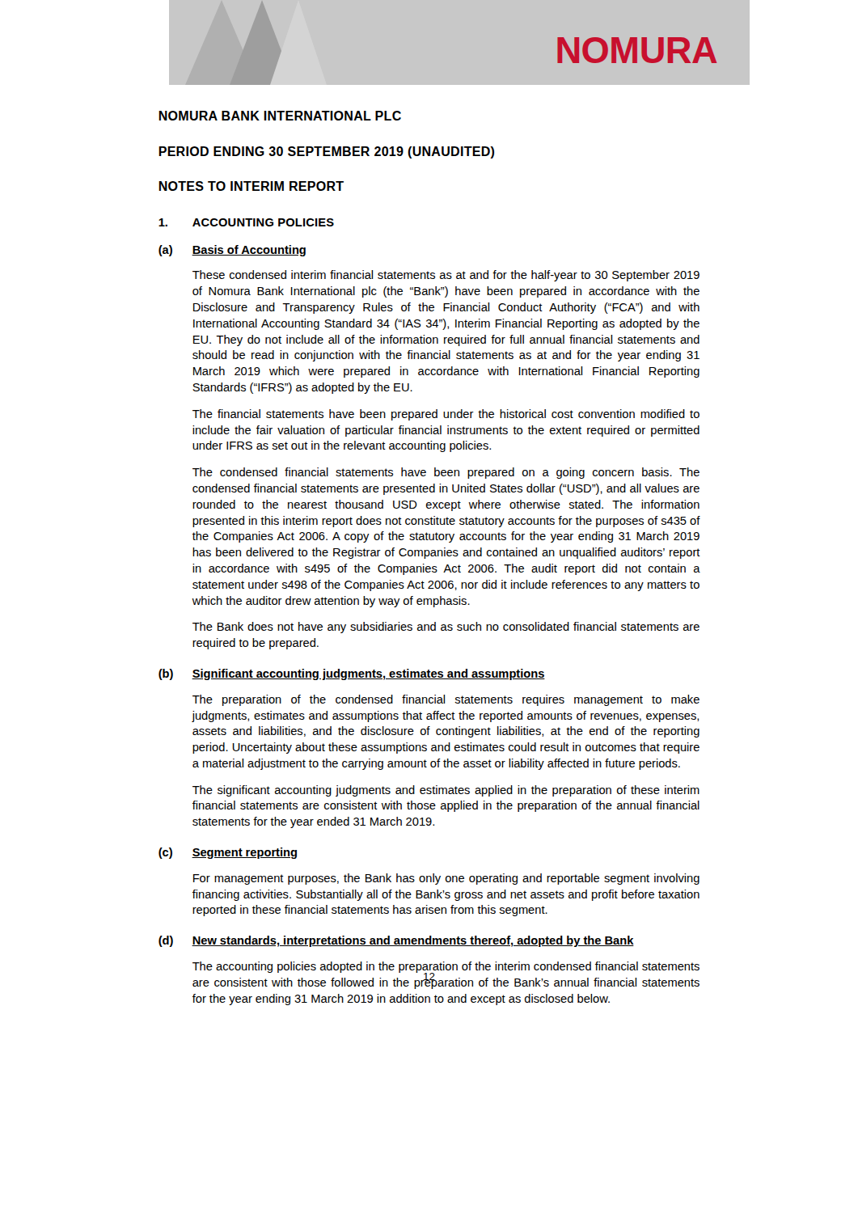NOMURA
NOMURA BANK INTERNATIONAL PLC
PERIOD ENDING 30 SEPTEMBER 2019 (UNAUDITED)
NOTES TO INTERIM REPORT
1.
ACCOUNTING POLICIES
(a)
Basis of Accounting
These condensed interim financial statements as at and for the half-year to 30 September 2019 of Nomura Bank International plc (the “Bank”) have been prepared in accordance with the Disclosure and Transparency Rules of the Financial Conduct Authority (“FCA”) and with International Accounting Standard 34 (“IAS 34”), Interim Financial Reporting as adopted by the EU. They do not include all of the information required for full annual financial statements and should be read in conjunction with the financial statements as at and for the year ending 31 March 2019 which were prepared in accordance with International Financial Reporting Standards (“IFRS”) as adopted by the EU.
The financial statements have been prepared under the historical cost convention modified to include the fair valuation of particular financial instruments to the extent required or permitted under IFRS as set out in the relevant accounting policies.
The condensed financial statements have been prepared on a going concern basis. The condensed financial statements are presented in United States dollar (“USD”), and all values are rounded to the nearest thousand USD except where otherwise stated. The information presented in this interim report does not constitute statutory accounts for the purposes of s435 of the Companies Act 2006. A copy of the statutory accounts for the year ending 31 March 2019 has been delivered to the Registrar of Companies and contained an unqualified auditors’ report in accordance with s495 of the Companies Act 2006. The audit report did not contain a statement under s498 of the Companies Act 2006, nor did it include references to any matters to which the auditor drew attention by way of emphasis.
The Bank does not have any subsidiaries and as such no consolidated financial statements are required to be prepared.
(b)
Significant accounting judgments, estimates and assumptions
The preparation of the condensed financial statements requires management to make judgments, estimates and assumptions that affect the reported amounts of revenues, expenses, assets and liabilities, and the disclosure of contingent liabilities, at the end of the reporting period. Uncertainty about these assumptions and estimates could result in outcomes that require a material adjustment to the carrying amount of the asset or liability affected in future periods.
The significant accounting judgments and estimates applied in the preparation of these interim financial statements are consistent with those applied in the preparation of the annual financial statements for the year ended 31 March 2019.
(c)
Segment reporting
For management purposes, the Bank has only one operating and reportable segment involving financing activities. Substantially all of the Bank’s gross and net assets and profit before taxation reported in these financial statements has arisen from this segment.
(d)
New standards, interpretations and amendments thereof, adopted by the Bank
The accounting policies adopted in the preparation of the interim condensed financial statements are consistent with those followed in the preparation of the Bank’s annual financial statements for the year ending 31 March 2019 in addition to and except as disclosed below.
12